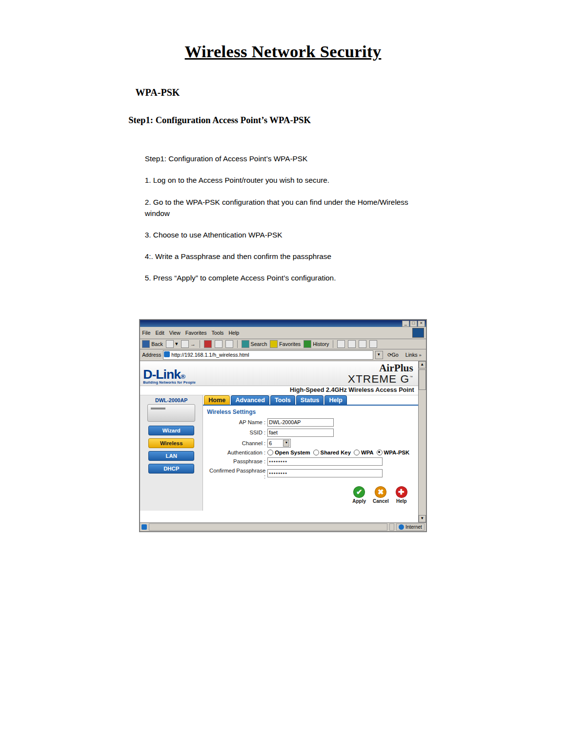Wireless Network Security
WPA-PSK
Step1: Configuration Access Point’s WPA-PSK
Step1: Configuration of Access Point’s WPA-PSK
1. Log on to the Access Point/router you wish to secure.
2. Go to the WPA-PSK configuration that you can find under the Home/Wireless window
3. Choose to use Athentication WPA-PSK
4:. Write a Passphrase and then confirm the passphrase
5. Press “Apply” to complete Access Point’s configuration.
_□×
File Edit View Favorites Tools Help
Back ▾ → Search Favorites History
Address http://192.168.1.1/h_wireless.html ▾ ⟳Go Links »
D-Link®
Building Networks for People
AirPlus
XTREME G™
High-Speed 2.4GHz Wireless Access Point
DWL-2000AP
Wizard
Wireless
LAN
DHCP
Home
Advanced
Tools
Status
Help
Wireless Settings
AP Name :
DWL-2000AP
SSID :
faet
Channel :
6▾
Authentication :
Open System Shared Key WPA WPA-PSK
Passphrase :
••••••••
Confirmed Passphrase :
••••••••
✔
Apply
✖
Cancel
✚
Help
▲
▼
Internet